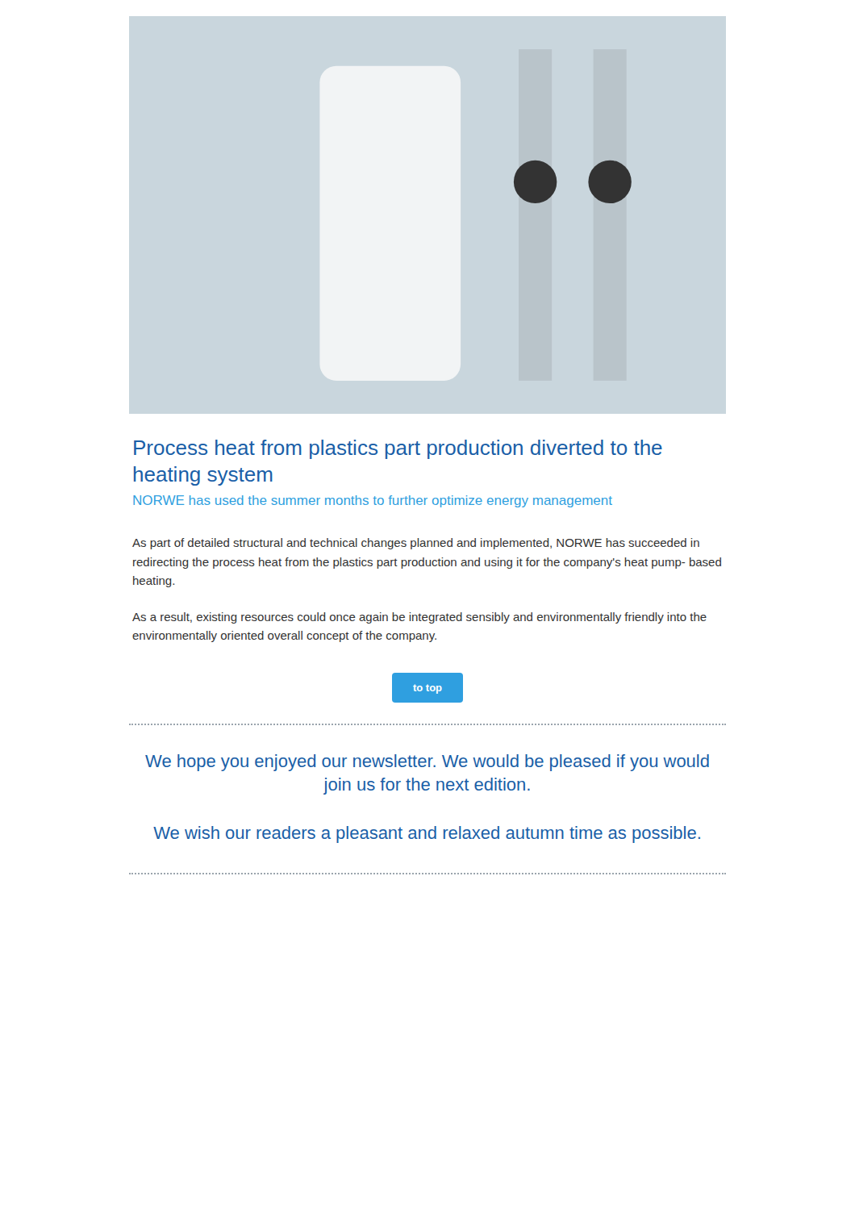Process heat from plastics part production diverted to the heating system
NORWE has used the summer months to further optimize energy management
As part of detailed structural and technical changes planned and implemented, NORWE has succeeded in redirecting the process heat from the plastics part production and using it for the company's heat pump- based heating.
As a result, existing resources could once again be integrated sensibly and environmentally friendly into the environmentally oriented overall concept of the company.
to top
We hope you enjoyed our newsletter. We would be pleased if you would join us for the next edition.
We wish our readers a pleasant and relaxed autumn time as possible.